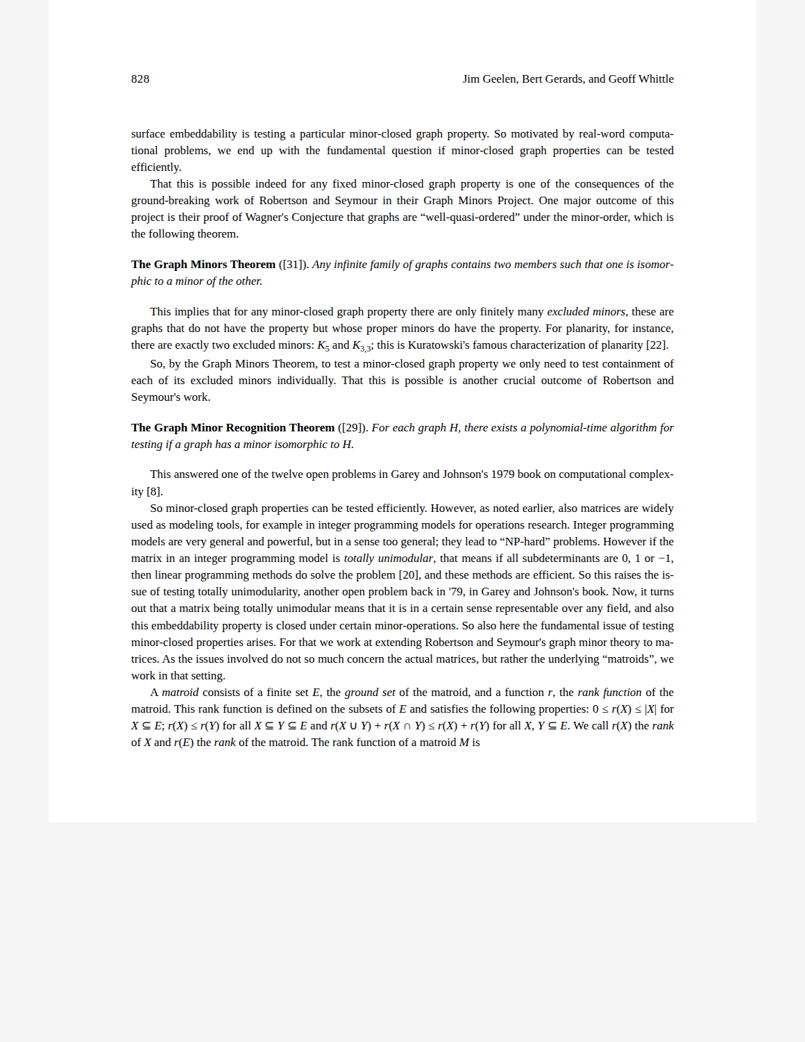828 Jim Geelen, Bert Gerards, and Geoff Whittle
surface embeddability is testing a particular minor-closed graph property. So motivated by real-word computational problems, we end up with the fundamental question if minor-closed graph properties can be tested efficiently.
That this is possible indeed for any fixed minor-closed graph property is one of the consequences of the ground-breaking work of Robertson and Seymour in their Graph Minors Project. One major outcome of this project is their proof of Wagner's Conjecture that graphs are “well-quasi-ordered” under the minor-order, which is the following theorem.
The Graph Minors Theorem ([31]). Any infinite family of graphs contains two members such that one is isomorphic to a minor of the other.
This implies that for any minor-closed graph property there are only finitely many excluded minors, these are graphs that do not have the property but whose proper minors do have the property. For planarity, for instance, there are exactly two excluded minors: K5 and K3,3; this is Kuratowski's famous characterization of planarity [22].
So, by the Graph Minors Theorem, to test a minor-closed graph property we only need to test containment of each of its excluded minors individually. That this is possible is another crucial outcome of Robertson and Seymour's work.
The Graph Minor Recognition Theorem ([29]). For each graph H, there exists a polynomial-time algorithm for testing if a graph has a minor isomorphic to H.
This answered one of the twelve open problems in Garey and Johnson's 1979 book on computational complexity [8].
So minor-closed graph properties can be tested efficiently. However, as noted earlier, also matrices are widely used as modeling tools, for example in integer programming models for operations research. Integer programming models are very general and powerful, but in a sense too general; they lead to “NP-hard” problems. However if the matrix in an integer programming model is totally unimodular, that means if all subdeterminants are 0, 1 or −1, then linear programming methods do solve the problem [20], and these methods are efficient. So this raises the issue of testing totally unimodularity, another open problem back in '79, in Garey and Johnson's book. Now, it turns out that a matrix being totally unimodular means that it is in a certain sense representable over any field, and also this embeddability property is closed under certain minor-operations. So also here the fundamental issue of testing minor-closed properties arises. For that we work at extending Robertson and Seymour's graph minor theory to matrices. As the issues involved do not so much concern the actual matrices, but rather the underlying “matroids”, we work in that setting.
A matroid consists of a finite set E, the ground set of the matroid, and a function r, the rank function of the matroid. This rank function is defined on the subsets of E and satisfies the following properties: 0 ≤ r(X) ≤ |X| for X ⊆ E; r(X) ≤ r(Y) for all X ⊆ Y ⊆ E and r(X ∪ Y) + r(X ∩ Y) ≤ r(X) + r(Y) for all X, Y ⊆ E. We call r(X) the rank of X and r(E) the rank of the matroid. The rank function of a matroid M is